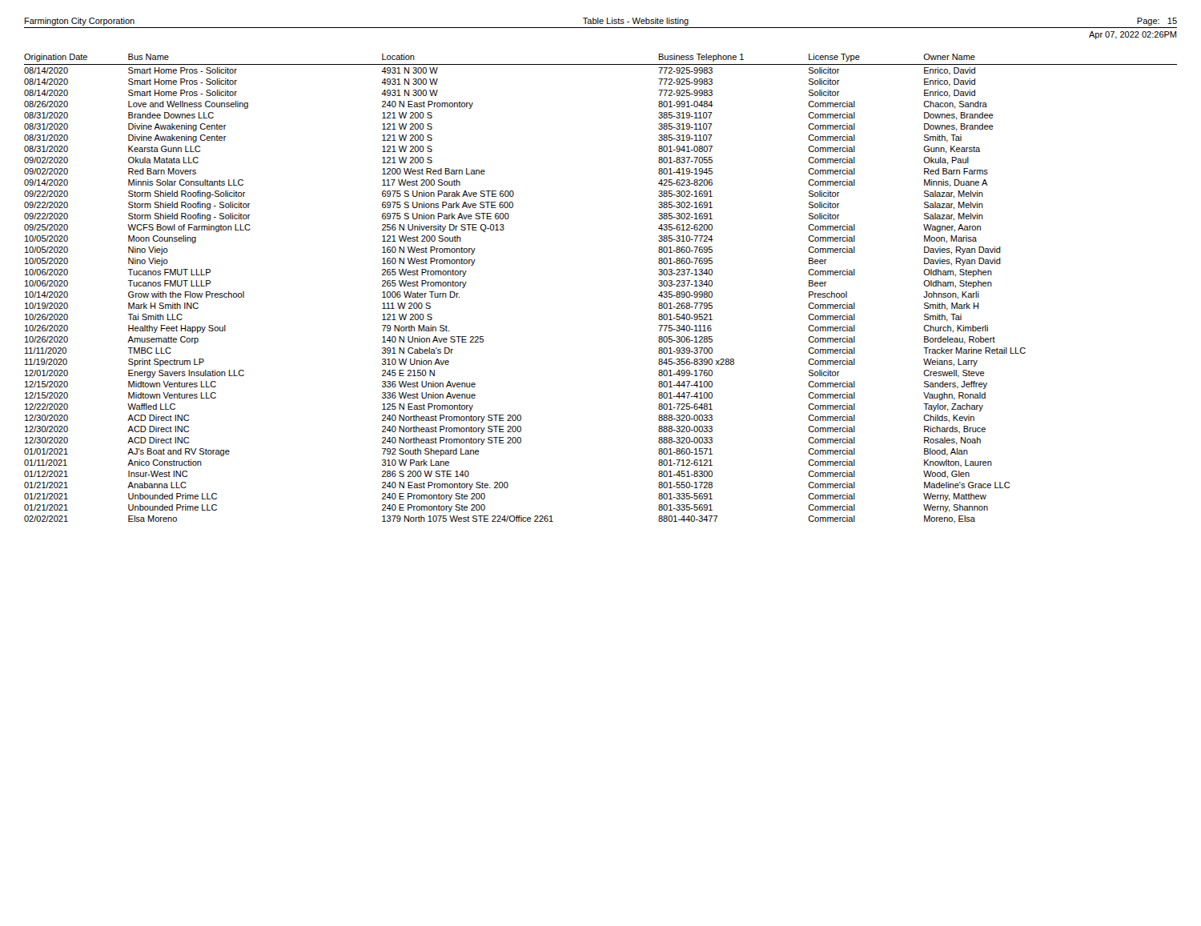Farmington City Corporation
Table Lists - Website listing
Page: 15
Apr 07, 2022 02:26PM
| Origination Date | Bus Name | Location | Business Telephone 1 | License Type | Owner Name |
| --- | --- | --- | --- | --- | --- |
| 08/14/2020 | Smart Home Pros - Solicitor | 4931 N 300 W | 772-925-9983 | Solicitor | Enrico, David |
| 08/14/2020 | Smart Home Pros - Solicitor | 4931 N 300 W | 772-925-9983 | Solicitor | Enrico, David |
| 08/14/2020 | Smart Home Pros - Solicitor | 4931 N 300 W | 772-925-9983 | Solicitor | Enrico, David |
| 08/26/2020 | Love and Wellness Counseling | 240 N East Promontory | 801-991-0484 | Commercial | Chacon, Sandra |
| 08/31/2020 | Brandee Downes LLC | 121 W 200 S | 385-319-1107 | Commercial | Downes, Brandee |
| 08/31/2020 | Divine Awakening Center | 121 W 200 S | 385-319-1107 | Commercial | Downes, Brandee |
| 08/31/2020 | Divine Awakening Center | 121 W 200 S | 385-319-1107 | Commercial | Smith, Tai |
| 08/31/2020 | Kearsta Gunn LLC | 121 W 200 S | 801-941-0807 | Commercial | Gunn, Kearsta |
| 09/02/2020 | Okula Matata LLC | 121 W 200 S | 801-837-7055 | Commercial | Okula, Paul |
| 09/02/2020 | Red Barn Movers | 1200 West Red Barn Lane | 801-419-1945 | Commercial | Red Barn Farms |
| 09/14/2020 | Minnis Solar Consultants LLC | 117 West 200 South | 425-623-8206 | Commercial | Minnis, Duane A |
| 09/22/2020 | Storm Shield Roofing-Solicitor | 6975 S Union Parak Ave STE 600 | 385-302-1691 | Solicitor | Salazar, Melvin |
| 09/22/2020 | Storm Shield Roofing - Solicitor | 6975 S Unions Park Ave STE 600 | 385-302-1691 | Solicitor | Salazar, Melvin |
| 09/22/2020 | Storm Shield Roofing - Solicitor | 6975 S Union Park Ave STE 600 | 385-302-1691 | Solicitor | Salazar, Melvin |
| 09/25/2020 | WCFS Bowl of Farmington LLC | 256 N University Dr STE Q-013 | 435-612-6200 | Commercial | Wagner, Aaron |
| 10/05/2020 | Moon Counseling | 121 West 200 South | 385-310-7724 | Commercial | Moon, Marisa |
| 10/05/2020 | Nino Viejo | 160 N West Promontory | 801-860-7695 | Commercial | Davies, Ryan David |
| 10/05/2020 | Nino Viejo | 160 N West Promontory | 801-860-7695 | Beer | Davies, Ryan David |
| 10/06/2020 | Tucanos FMUT LLLP | 265 West Promontory | 303-237-1340 | Commercial | Oldham, Stephen |
| 10/06/2020 | Tucanos FMUT LLLP | 265 West Promontory | 303-237-1340 | Beer | Oldham, Stephen |
| 10/14/2020 | Grow with the Flow Preschool | 1006 Water Turn Dr. | 435-890-9980 | Preschool | Johnson, Karli |
| 10/19/2020 | Mark H Smith INC | 111 W 200 S | 801-268-7795 | Commercial | Smith, Mark H |
| 10/26/2020 | Tai Smith LLC | 121 W 200 S | 801-540-9521 | Commercial | Smith, Tai |
| 10/26/2020 | Healthy Feet Happy Soul | 79 North Main St. | 775-340-1116 | Commercial | Church, Kimberli |
| 10/26/2020 | Amusematte Corp | 140 N Union Ave STE 225 | 805-306-1285 | Commercial | Bordeleau, Robert |
| 11/11/2020 | TMBC LLC | 391 N Cabela's Dr | 801-939-3700 | Commercial | Tracker Marine Retail LLC |
| 11/19/2020 | Sprint Spectrum LP | 310 W Union Ave | 845-356-8390 x288 | Commercial | Weians, Larry |
| 12/01/2020 | Energy Savers Insulation LLC | 245 E 2150 N | 801-499-1760 | Solicitor | Creswell, Steve |
| 12/15/2020 | Midtown Ventures LLC | 336 West Union Avenue | 801-447-4100 | Commercial | Sanders, Jeffrey |
| 12/15/2020 | Midtown Ventures LLC | 336 West Union Avenue | 801-447-4100 | Commercial | Vaughn, Ronald |
| 12/22/2020 | Waffled LLC | 125 N East Promontory | 801-725-6481 | Commercial | Taylor, Zachary |
| 12/30/2020 | ACD Direct INC | 240 Northeast Promontory STE 200 | 888-320-0033 | Commercial | Childs, Kevin |
| 12/30/2020 | ACD Direct INC | 240 Northeast Promontory STE 200 | 888-320-0033 | Commercial | Richards, Bruce |
| 12/30/2020 | ACD Direct INC | 240 Northeast Promontory STE 200 | 888-320-0033 | Commercial | Rosales, Noah |
| 01/01/2021 | AJ's Boat and RV Storage | 792 South Shepard Lane | 801-860-1571 | Commercial | Blood, Alan |
| 01/11/2021 | Anico Construction | 310 W Park Lane | 801-712-6121 | Commercial | Knowlton, Lauren |
| 01/12/2021 | Insur-West INC | 286 S 200 W STE 140 | 801-451-8300 | Commercial | Wood, Glen |
| 01/21/2021 | Anabanna LLC | 240 N East Promontory Ste. 200 | 801-550-1728 | Commercial | Madeline's Grace LLC |
| 01/21/2021 | Unbounded Prime LLC | 240 E Promontory Ste 200 | 801-335-5691 | Commercial | Werny, Matthew |
| 01/21/2021 | Unbounded Prime LLC | 240 E Promontory Ste 200 | 801-335-5691 | Commercial | Werny, Shannon |
| 02/02/2021 | Elsa Moreno | 1379 North 1075 West STE 224/Office 2261 | 8801-440-3477 | Commercial | Moreno, Elsa |